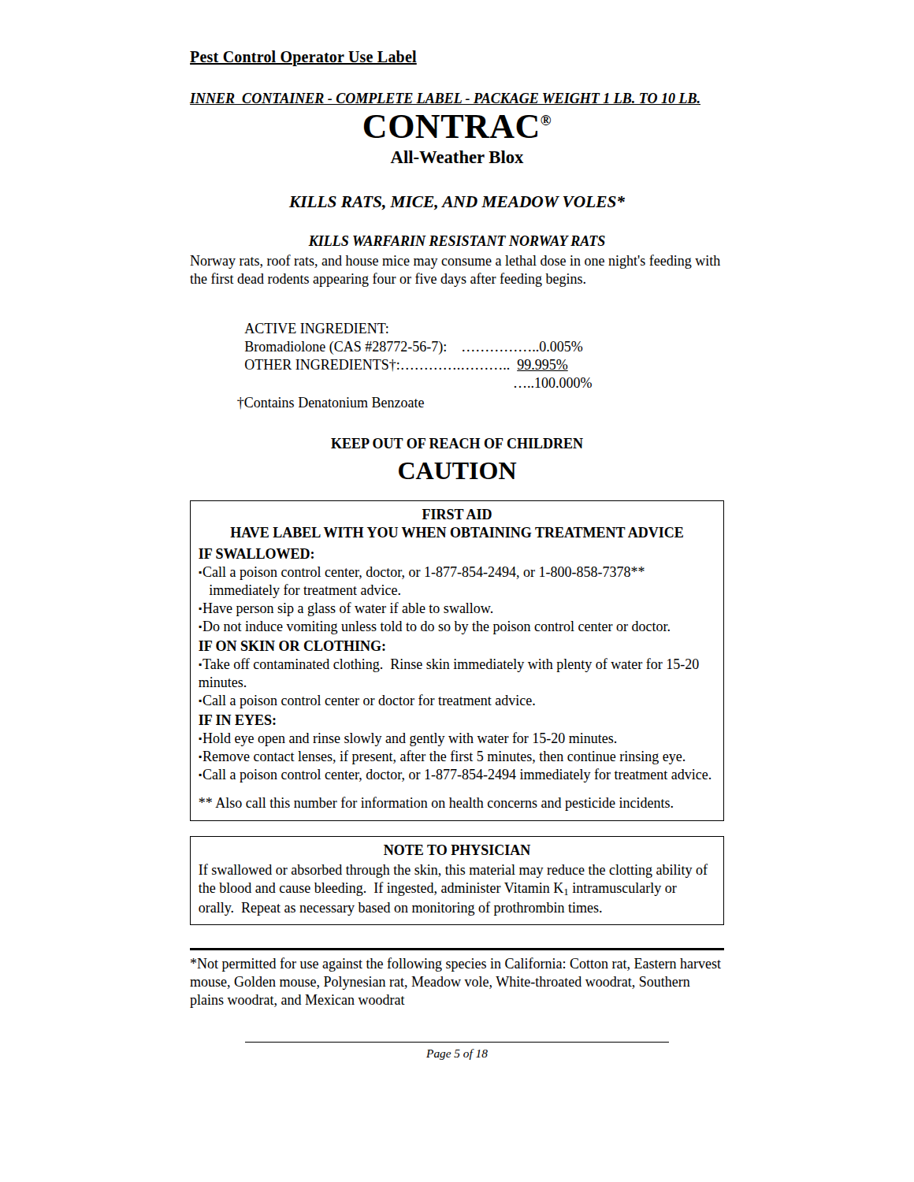Pest Control Operator Use Label
INNER CONTAINER - COMPLETE LABEL - PACKAGE WEIGHT 1 LB. TO 10 LB.
CONTRAC®
All-Weather Blox
KILLS RATS, MICE, AND MEADOW VOLES*
KILLS WARFARIN RESISTANT NORWAY RATS
Norway rats, roof rats, and house mice may consume a lethal dose in one night's feeding with the first dead rodents appearing four or five days after feeding begins.
ACTIVE INGREDIENT:
Bromadiolone (CAS #28772-56-7): ……………..0.005%
OTHER INGREDIENTS†:………….……….. 99.995%
…..100.000%
†Contains Denatonium Benzoate
KEEP OUT OF REACH OF CHILDREN
CAUTION
FIRST AID
HAVE LABEL WITH YOU WHEN OBTAINING TREATMENT ADVICE
IF SWALLOWED:
▪Call a poison control center, doctor, or 1-877-854-2494, or 1-800-858-7378**
immediately for treatment advice.
▪Have person sip a glass of water if able to swallow.
▪Do not induce vomiting unless told to do so by the poison control center or doctor.
IF ON SKIN OR CLOTHING:
▪Take off contaminated clothing. Rinse skin immediately with plenty of water for 15-20 minutes.
▪Call a poison control center or doctor for treatment advice.
IF IN EYES:
▪Hold eye open and rinse slowly and gently with water for 15-20 minutes.
▪Remove contact lenses, if present, after the first 5 minutes, then continue rinsing eye.
▪Call a poison control center, doctor, or 1-877-854-2494 immediately for treatment advice.
** Also call this number for information on health concerns and pesticide incidents.
NOTE TO PHYSICIAN
If swallowed or absorbed through the skin, this material may reduce the clotting ability of the blood and cause bleeding. If ingested, administer Vitamin K1 intramuscularly or orally. Repeat as necessary based on monitoring of prothrombin times.
*Not permitted for use against the following species in California: Cotton rat, Eastern harvest mouse, Golden mouse, Polynesian rat, Meadow vole, White-throated woodrat, Southern plains woodrat, and Mexican woodrat
Page 5 of 18